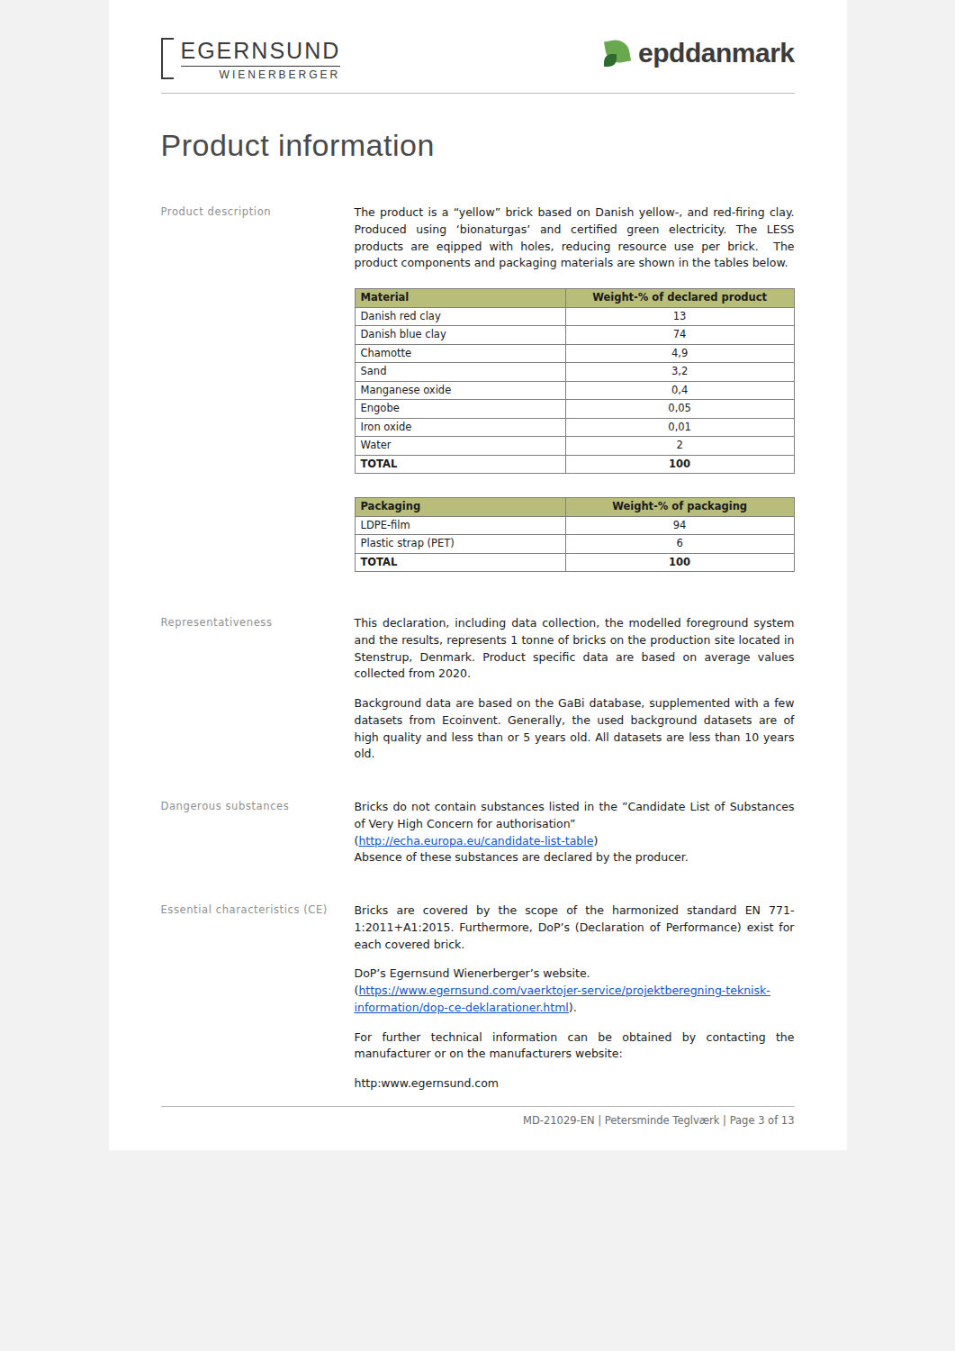EGERNSUND
WIENERBERGER
epddanmark
Product information
Product description
The product is a “yellow” brick based on Danish yellow-, and red-firing clay. Produced using ‘bionaturgas’ and certified green electricity. The LESS products are eqipped with holes, reducing resource use per brick. The product components and packaging materials are shown in the tables below.
| Material | Weight-% of declared product |
| --- | --- |
| Danish red clay | 13 |
| Danish blue clay | 74 |
| Chamotte | 4,9 |
| Sand | 3,2 |
| Manganese oxide | 0,4 |
| Engobe | 0,05 |
| Iron oxide | 0,01 |
| Water | 2 |
| TOTAL | 100 |
| Packaging | Weight-% of packaging |
| --- | --- |
| LDPE-film | 94 |
| Plastic strap (PET) | 6 |
| TOTAL | 100 |
Representativeness
This declaration, including data collection, the modelled foreground system and the results, represents 1 tonne of bricks on the production site located in Stenstrup, Denmark. Product specific data are based on average values collected from 2020.
Background data are based on the GaBi database, supplemented with a few datasets from Ecoinvent. Generally, the used background datasets are of high quality and less than or 5 years old. All datasets are less than 10 years old.
Dangerous substances
Bricks do not contain substances listed in the ”Candidate List of Substances of Very High Concern for authorisation”
(http://echa.europa.eu/candidate-list-table)
Absence of these substances are declared by the producer.
Essential characteristics (CE)
Bricks are covered by the scope of the harmonized standard EN 771-1:2011+A1:2015. Furthermore, DoP’s (Declaration of Performance) exist for each covered brick.
DoP’s Egernsund Wienerberger’s website.
(https://www.egernsund.com/vaerktojer-service/projektberegning-teknisk-information/dop-ce-deklarationer.html).
For further technical information can be obtained by contacting the manufacturer or on the manufacturers website:
http:www.egernsund.com
MD-21029-EN | Petersminde Teglværk | Page 3 of 13